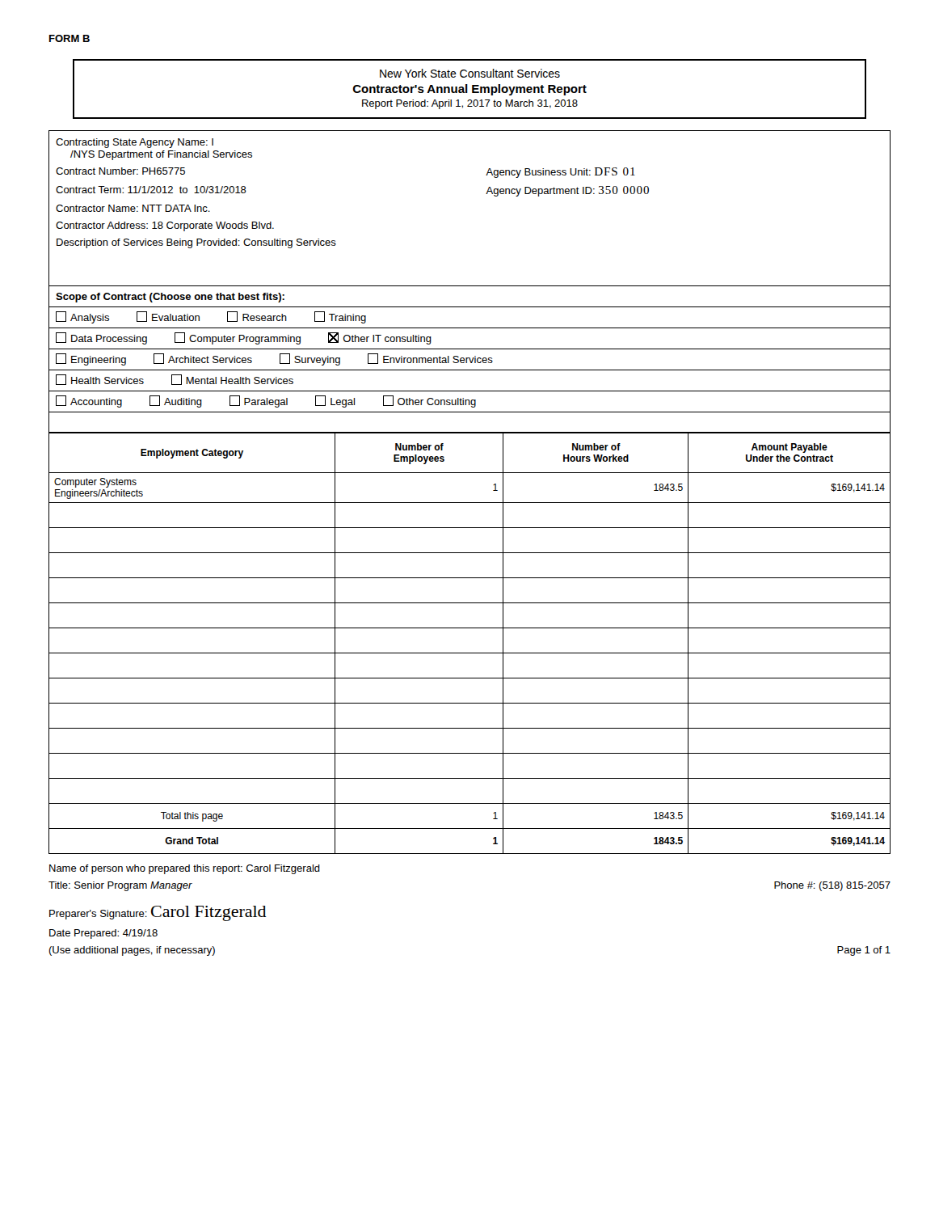FORM B
New York State Consultant Services
Contractor's Annual Employment Report
Report Period: April 1, 2017 to March 31, 2018
Contracting State Agency Name: I
/NYS Department of Financial Services
Contract Number: PH65775
Agency Business Unit: DFS 01
Contract Term: 11/1/2012 to 10/31/2018
Agency Department ID: 350 0000
Contractor Name: NTT DATA Inc.
Contractor Address: 18 Corporate Woods Blvd.
Description of Services Being Provided: Consulting Services
Scope of Contract (Choose one that best fits):
Analysis Evaluation Research Training
Data Processing Computer Programming Other IT consulting
Engineering Architect Services Surveying Environmental Services
Health Services Mental Health Services
Accounting Auditing Paralegal Legal Other Consulting
| Employment Category | Number of Employees | Number of Hours Worked | Amount Payable Under the Contract |
| --- | --- | --- | --- |
| Computer Systems Engineers/Architects | 1 | 1843.5 | $169,141.14 |
| Total this page | 1 | 1843.5 | $169,141.14 |
| Grand Total | 1 | 1843.5 | $169,141.14 |
Name of person who prepared this report: Carol Fitzgerald
Phone #: (518) 815-2057 Title: Senior Program Manager
Preparer's Signature: Carol Fitzgerald
Date Prepared: 4/19/18
Page 1 of 1 (Use additional pages, if necessary)